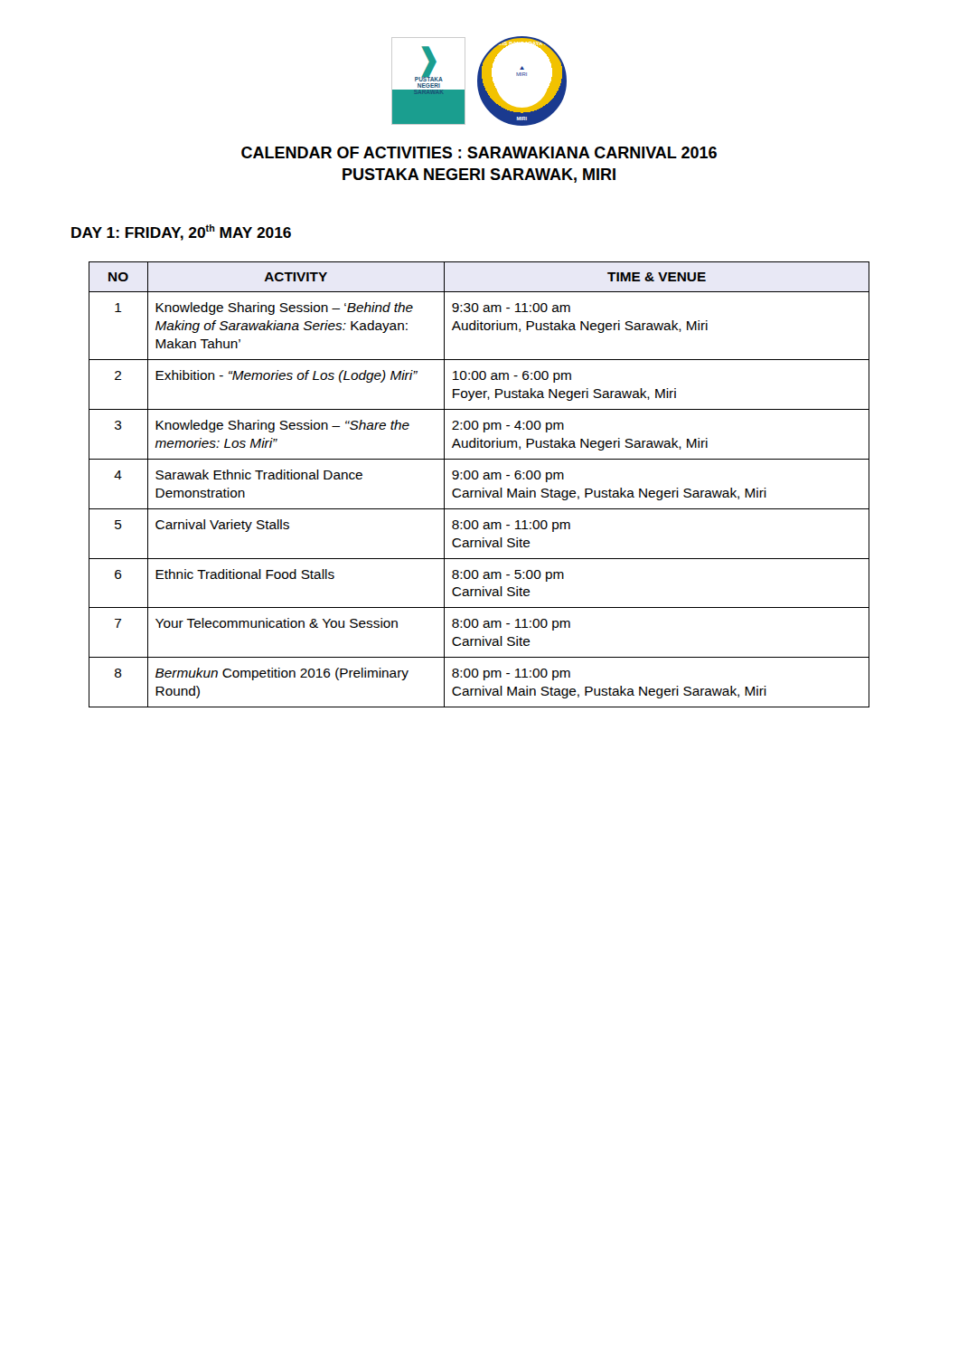❱
PUSTAKA
NEGERI
SARAWAK
MAJLIS BANDARAYA MIRI
⛰
MIRI
MIRI
CALENDAR OF ACTIVITIES : SARAWAKIANA CARNIVAL 2016
PUSTAKA NEGERI SARAWAK, MIRI
DAY 1: FRIDAY, 20th MAY 2016
| NO | ACTIVITY | TIME & VENUE |
| --- | --- | --- |
| 1 | Knowledge Sharing Session – ‘ Behind the Making of Sarawakiana Series: Kadayan: Makan Tahun’ | 9:30 am - 11:00 am Auditorium, Pustaka Negeri Sarawak, Miri |
| 2 | Exhibition - “Memories of Los (Lodge) Miri” | 10:00 am - 6:00 pm Foyer, Pustaka Negeri Sarawak, Miri |
| 3 | Knowledge Sharing Session – ‘‘Share the memories: Los Miri” | 2:00 pm - 4:00 pm Auditorium, Pustaka Negeri Sarawak, Miri |
| 4 | Sarawak Ethnic Traditional Dance Demonstration | 9:00 am - 6:00 pm Carnival Main Stage, Pustaka Negeri Sarawak, Miri |
| 5 | Carnival Variety Stalls | 8:00 am - 11:00 pm Carnival Site |
| 6 | Ethnic Traditional Food Stalls | 8:00 am - 5:00 pm Carnival Site |
| 7 | Your Telecommunication & You Session | 8:00 am - 11:00 pm Carnival Site |
| 8 | Bermukun Competition 2016 (Preliminary Round) | 8:00 pm - 11:00 pm Carnival Main Stage, Pustaka Negeri Sarawak, Miri |